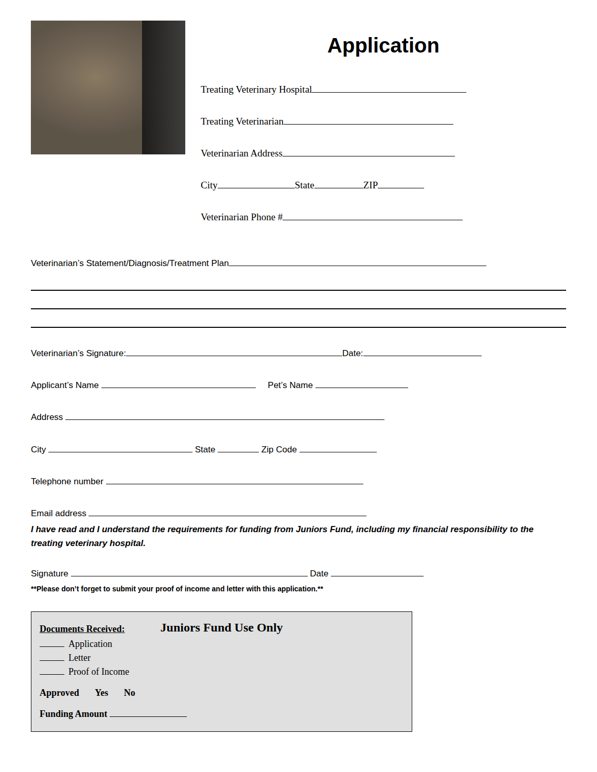Application
Treating Veterinary Hospital
Treating Veterinarian
Veterinarian Address
City State ZIP
Veterinarian Phone #
Veterinarian’s Statement/Diagnosis/Treatment Plan
Veterinarian’s Signature: Date:
Applicant’s Name Pet’s Name
Address
City State Zip Code
Telephone number
Email address
I have read and I understand the requirements for funding from Juniors Fund, including my financial responsibility to the treating veterinary hospital.
Signature Date
**Please don’t forget to submit your proof of income and letter with this application.**
Juniors Fund Use Only
Documents Received:
Application
Letter
Proof of Income
Approved Yes No
Funding Amount